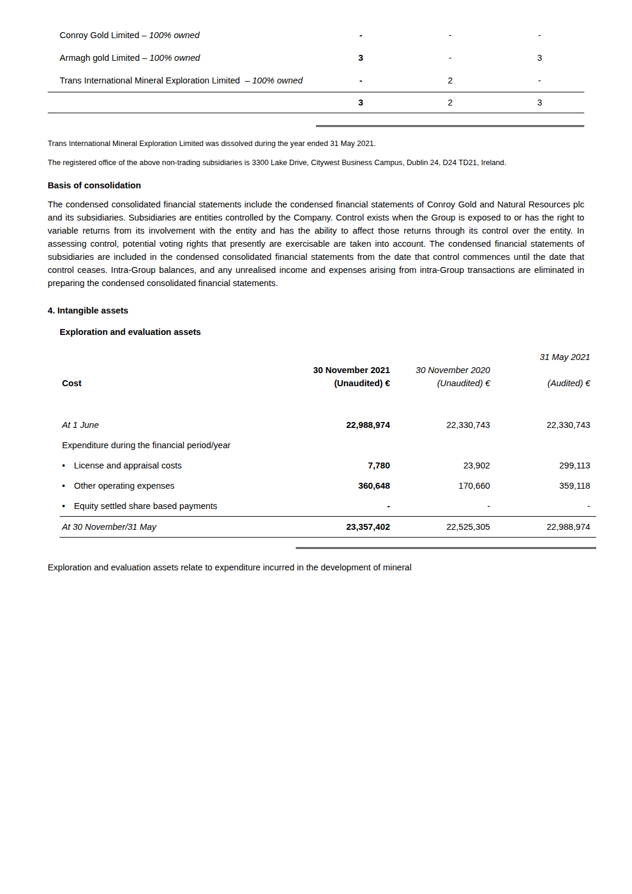| Conroy Gold Limited – 100% owned | - | - | - |
| Armagh gold Limited – 100% owned | 3 | - | 3 |
| Trans International Mineral Exploration Limited – 100% owned | - | 2 | - |
| | 3 | 2 | 3 |
Trans International Mineral Exploration Limited was dissolved during the year ended 31 May 2021.
The registered office of the above non-trading subsidiaries is 3300 Lake Drive, Citywest Business Campus, Dublin 24, D24 TD21, Ireland.
Basis of consolidation
The condensed consolidated financial statements include the condensed financial statements of Conroy Gold and Natural Resources plc and its subsidiaries. Subsidiaries are entities controlled by the Company. Control exists when the Group is exposed to or has the right to variable returns from its involvement with the entity and has the ability to affect those returns through its control over the entity. In assessing control, potential voting rights that presently are exercisable are taken into account. The condensed financial statements of subsidiaries are included in the condensed consolidated financial statements from the date that control commences until the date that control ceases. Intra-Group balances, and any unrealised income and expenses arising from intra-Group transactions are eliminated in preparing the condensed consolidated financial statements.
4. Intangible assets
Exploration and evaluation assets
| Cost | 30 November 2021 (Unaudited) € | 30 November 2020 (Unaudited) € | 31 May 2021 (Audited) € |
| At 1 June | 22,988,974 | 22,330,743 | 22,330,743 |
| Expenditure during the financial period/year | | | |
| • License and appraisal costs | 7,780 | 23,902 | 299,113 |
| • Other operating expenses | 360,648 | 170,660 | 359,118 |
| • Equity settled share based payments | - | - | - |
| At 30 November/31 May | 23,357,402 | 22,525,305 | 22,988,974 |
Exploration and evaluation assets relate to expenditure incurred in the development of mineral